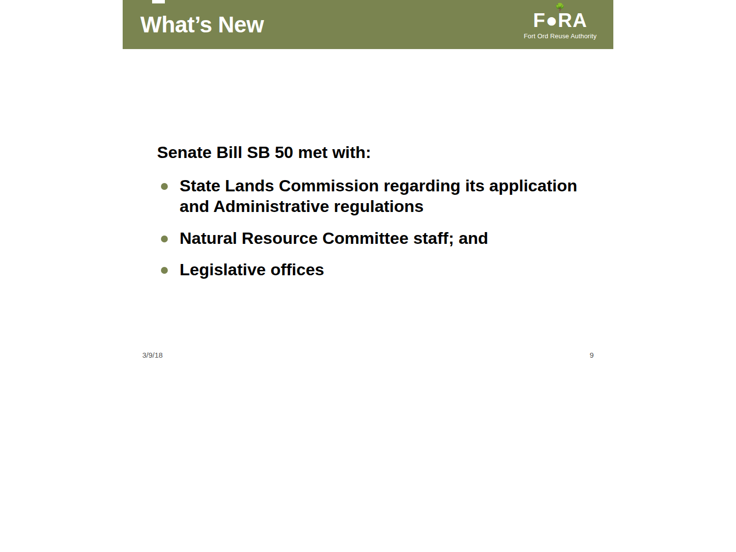What’s New
🌳F●RA
Fort Ord Reuse Authority
Senate Bill SB 50 met with:
State Lands Commission regarding its application and Administrative regulations
Natural Resource Committee staff; and
Legislative offices
3/9/18 9